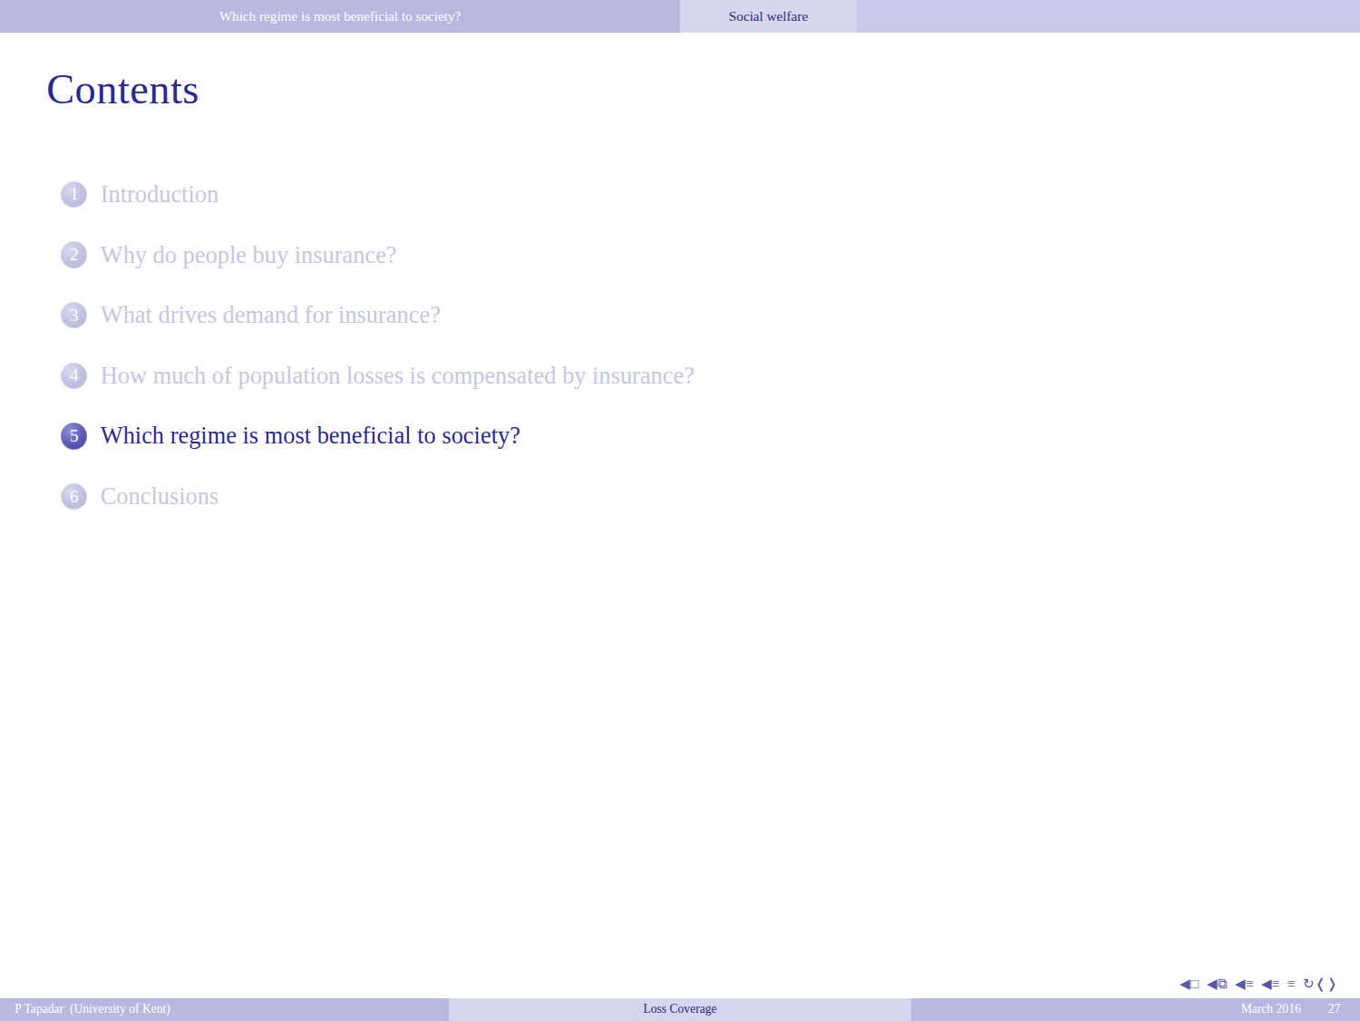Which regime is most beneficial to society?
Social welfare
Contents
1 Introduction
2 Why do people buy insurance?
3 What drives demand for insurance?
4 How much of population losses is compensated by insurance?
5 Which regime is most beneficial to society?
6 Conclusions
◀□ ◀⧉ ◀≡ ◀≡ ≡ ↻❬❭
P Tapadar (University of Kent)
Loss Coverage
March 2016 27